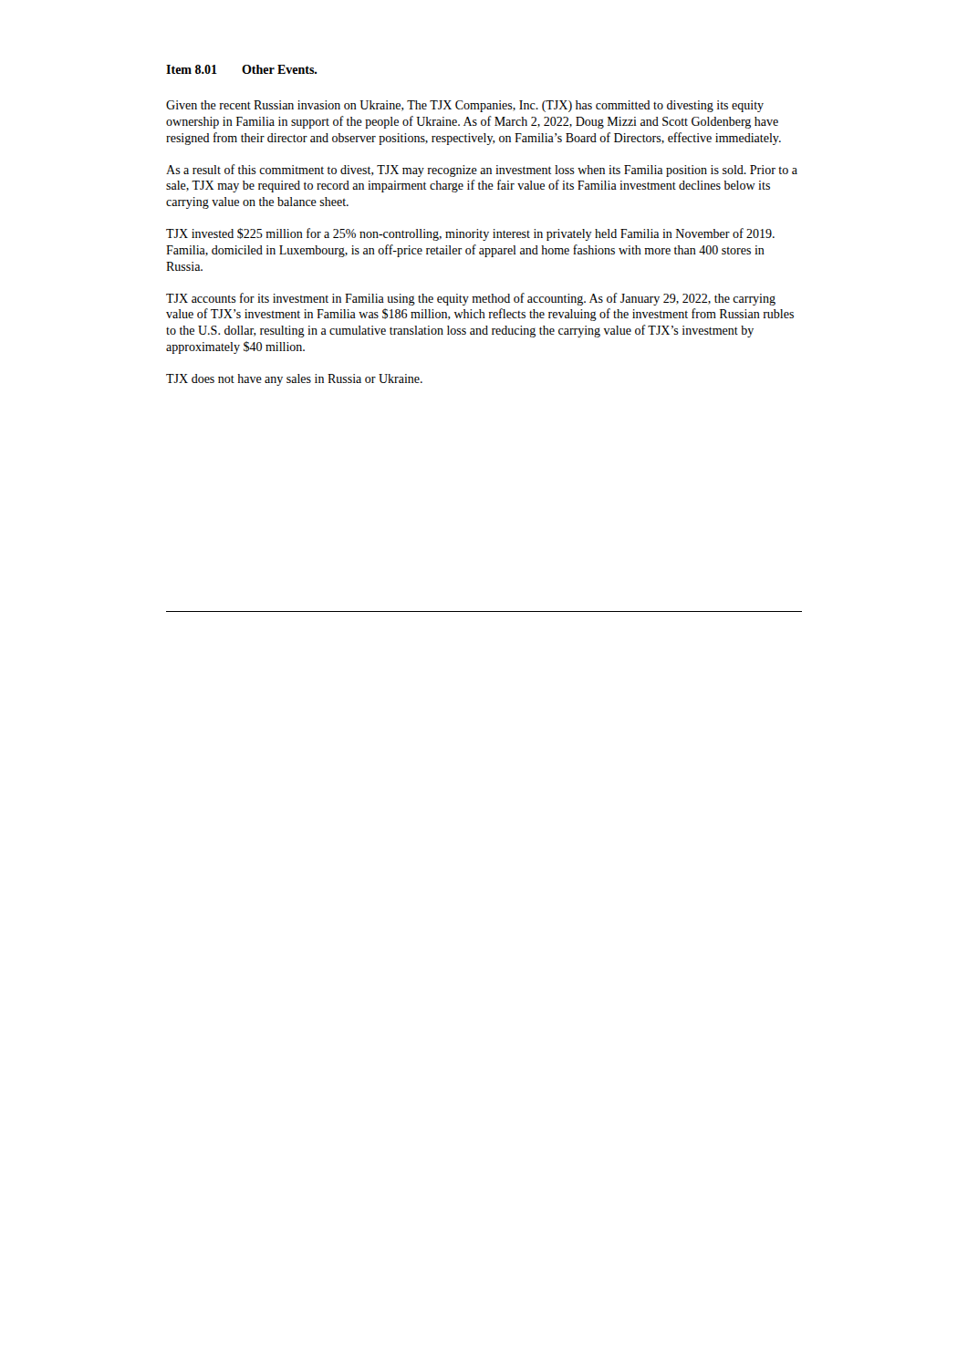Item 8.01 Other Events.
Given the recent Russian invasion on Ukraine, The TJX Companies, Inc. (TJX) has committed to divesting its equity ownership in Familia in support of the people of Ukraine. As of March 2, 2022, Doug Mizzi and Scott Goldenberg have resigned from their director and observer positions, respectively, on Familia’s Board of Directors, effective immediately.
As a result of this commitment to divest, TJX may recognize an investment loss when its Familia position is sold. Prior to a sale, TJX may be required to record an impairment charge if the fair value of its Familia investment declines below its carrying value on the balance sheet.
TJX invested $225 million for a 25% non-controlling, minority interest in privately held Familia in November of 2019. Familia, domiciled in Luxembourg, is an off-price retailer of apparel and home fashions with more than 400 stores in Russia.
TJX accounts for its investment in Familia using the equity method of accounting. As of January 29, 2022, the carrying value of TJX’s investment in Familia was $186 million, which reflects the revaluing of the investment from Russian rubles to the U.S. dollar, resulting in a cumulative translation loss and reducing the carrying value of TJX’s investment by approximately $40 million.
TJX does not have any sales in Russia or Ukraine.